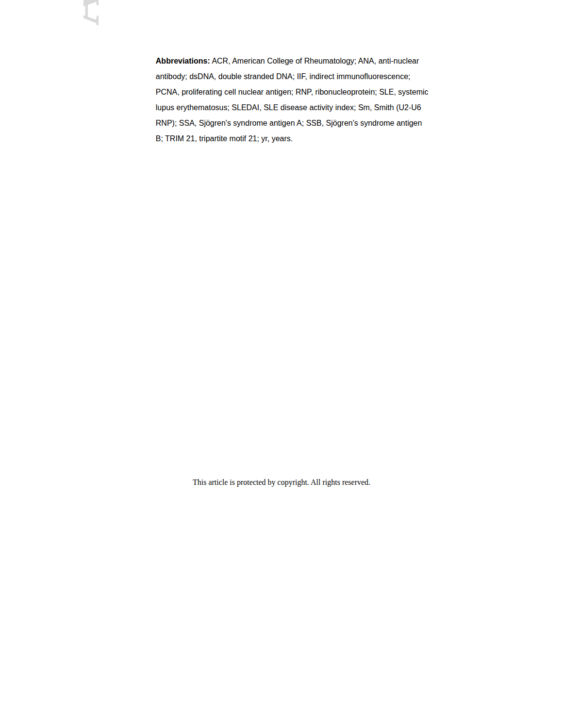Accepted Article
Abbreviations: ACR, American College of Rheumatology; ANA, anti-nuclear antibody; dsDNA, double stranded DNA; IIF, indirect immunofluorescence; PCNA, proliferating cell nuclear antigen; RNP, ribonucleoprotein; SLE, systemic lupus erythematosus; SLEDAI, SLE disease activity index; Sm, Smith (U2-U6 RNP); SSA, Sjögren's syndrome antigen A; SSB, Sjögren's syndrome antigen B; TRIM 21, tripartite motif 21; yr, years.
This article is protected by copyright. All rights reserved.